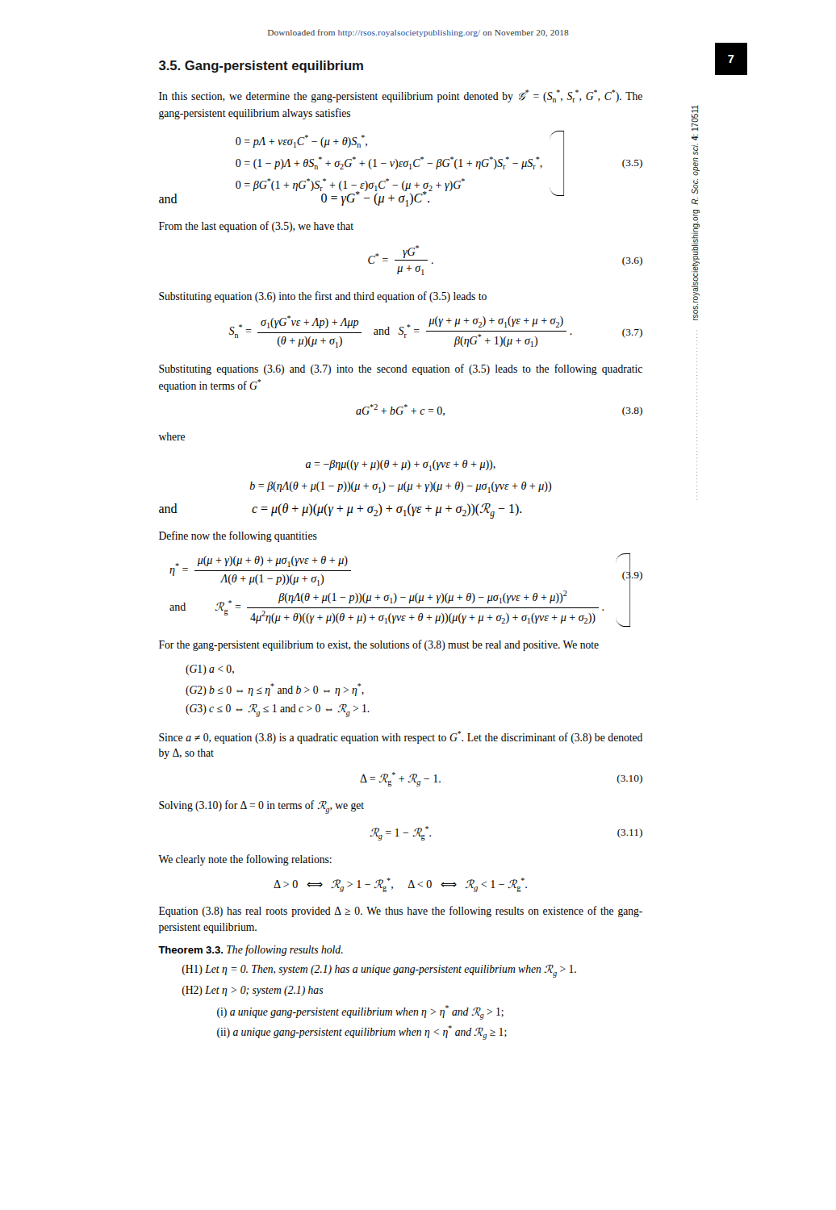Downloaded from http://rsos.royalsocietypublishing.org/ on November 20, 2018
7
rsos.royalsocietypublishing.org R. Soc. open sci. 4: 170511
..................................................
3.5. Gang-persistent equilibrium
In this section, we determine the gang-persistent equilibrium point denoted by 𝒢* = (Sn*, Sr*, G*, C*). The gang-persistent equilibrium always satisfies
0 = pΛ + νεσ1C* − (μ + θ)Sn*,
0 = (1 − p)Λ + θSn* + σ2G* + (1 − ν)εσ1C* − βG*(1 + ηG*)Sr* − μSr*,
0 = βG*(1 + ηG*)Sr* + (1 − ε)σ1C* − (μ + σ2 + γ)G*
(3.5)
and
0 = γG* − (μ + σ1)C*.
From the last equation of (3.5), we have that
C* = γG*μ + σ1.
(3.6)
Substituting equation (3.6) into the first and third equation of (3.5) leads to
Sn* = σ1(γG*νε + Λp) + Λμp(θ + μ)(μ + σ1) and Sr* = μ(γ + μ + σ2) + σ1(γε + μ + σ2) β(ηG* + 1)(μ + σ1).
(3.7)
Substituting equations (3.6) and (3.7) into the second equation of (3.5) leads to the following quadratic equation in terms of G*
aG*2 + bG* + c = 0,
(3.8)
where
a = −βημ((γ + μ)(θ + μ) + σ1(γνε + θ + μ)),
b = β(ηΛ(θ + μ(1 − p))(μ + σ1) − μ(μ + γ)(μ + θ) − μσ1(γνε + θ + μ))
and
c = μ(θ + μ)(μ(γ + μ + σ2) + σ1(γε + μ + σ2))(ℛg − 1).
Define now the following quantities
η* = μ(μ + γ)(μ + θ) + μσ1(γνε + θ + μ) Λ(θ + μ(1 − p))(μ + σ1)
and ℛg* = β(ηΛ(θ + μ(1 − p))(μ + σ1) − μ(μ + γ)(μ + θ) − μσ1(γνε + θ + μ))24μ2η(μ + θ)((γ + μ)(θ + μ) + σ1(γνε + θ + μ))(μ(γ + μ + σ2) + σ1(γνε + μ + σ2)).
(3.9)
For the gang-persistent equilibrium to exist, the solutions of (3.8) must be real and positive. We note
(G1) a < 0,
(G2) b ≤ 0 ⇔ η ≤ η* and b > 0 ⇔ η > η*,
(G3) c ≤ 0 ⇔ ℛg ≤ 1 and c > 0 ⇔ ℛg > 1.
Since a ≠ 0, equation (3.8) is a quadratic equation with respect to G*. Let the discriminant of (3.8) be denoted by Δ, so that
Δ = ℛg* + ℛg − 1.
(3.10)
Solving (3.10) for Δ = 0 in terms of ℛg, we get
ℛg = 1 − ℛg*.
(3.11)
We clearly note the following relations:
Δ > 0 ⟺ ℛg > 1 − ℛg*, Δ < 0 ⟺ ℛg < 1 − ℛg*.
Equation (3.8) has real roots provided Δ ≥ 0. We thus have the following results on existence of the gang-persistent equilibrium.
Theorem 3.3. The following results hold.
(H1) Let η = 0. Then, system (2.1) has a unique gang-persistent equilibrium when ℛg > 1.
(H2) Let η > 0; system (2.1) has
(i) a unique gang-persistent equilibrium when η > η* and ℛg > 1;
(ii) a unique gang-persistent equilibrium when η < η* and ℛg ≥ 1;